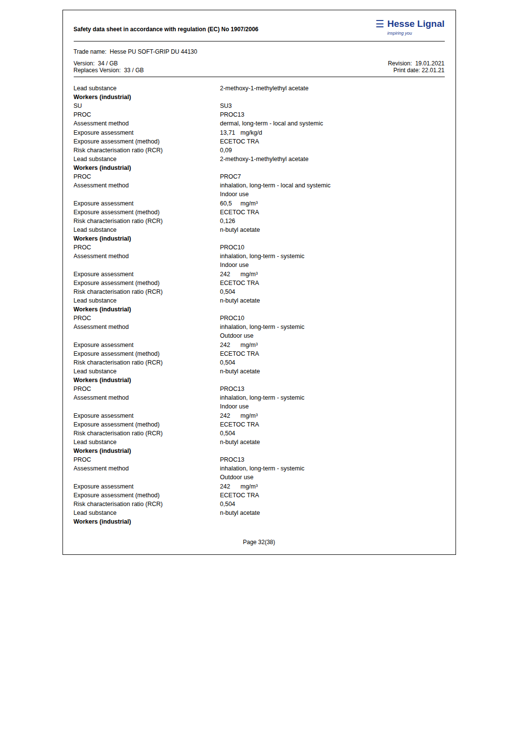☰ Hesse Lignal
inspiring you
Safety data sheet in accordance with regulation (EC) No 1907/2006
Trade name: Hesse PU SOFT-GRIP DU 44130
Version: 34 / GB
Revision: 19.01.2021
Replaces Version: 33 / GB
Print date: 22.01.21
Lead substance
2-methoxy-1-methylethyl acetate
Workers (industrial)
SU
SU3
PROC
PROC13
Assessment method
dermal, long-term - local and systemic
Exposure assessment
13,71mg/kg/d
Exposure assessment (method)
ECETOC TRA
Risk characterisation ratio (RCR)
0,09
Lead substance
2-methoxy-1-methylethyl acetate
Workers (industrial)
PROC
PROC7
Assessment method
inhalation, long-term - local and systemic
Indoor use
Exposure assessment
60,5mg/m³
Exposure assessment (method)
ECETOC TRA
Risk characterisation ratio (RCR)
0,126
Lead substance
n-butyl acetate
Workers (industrial)
PROC
PROC10
Assessment method
inhalation, long-term - systemic
Indoor use
Exposure assessment
242mg/m³
Exposure assessment (method)
ECETOC TRA
Risk characterisation ratio (RCR)
0,504
Lead substance
n-butyl acetate
Workers (industrial)
PROC
PROC10
Assessment method
inhalation, long-term - systemic
Outdoor use
Exposure assessment
242mg/m³
Exposure assessment (method)
ECETOC TRA
Risk characterisation ratio (RCR)
0,504
Lead substance
n-butyl acetate
Workers (industrial)
PROC
PROC13
Assessment method
inhalation, long-term - systemic
Indoor use
Exposure assessment
242mg/m³
Exposure assessment (method)
ECETOC TRA
Risk characterisation ratio (RCR)
0,504
Lead substance
n-butyl acetate
Workers (industrial)
PROC
PROC13
Assessment method
inhalation, long-term - systemic
Outdoor use
Exposure assessment
242mg/m³
Exposure assessment (method)
ECETOC TRA
Risk characterisation ratio (RCR)
0,504
Lead substance
n-butyl acetate
Workers (industrial)
Page 32(38)